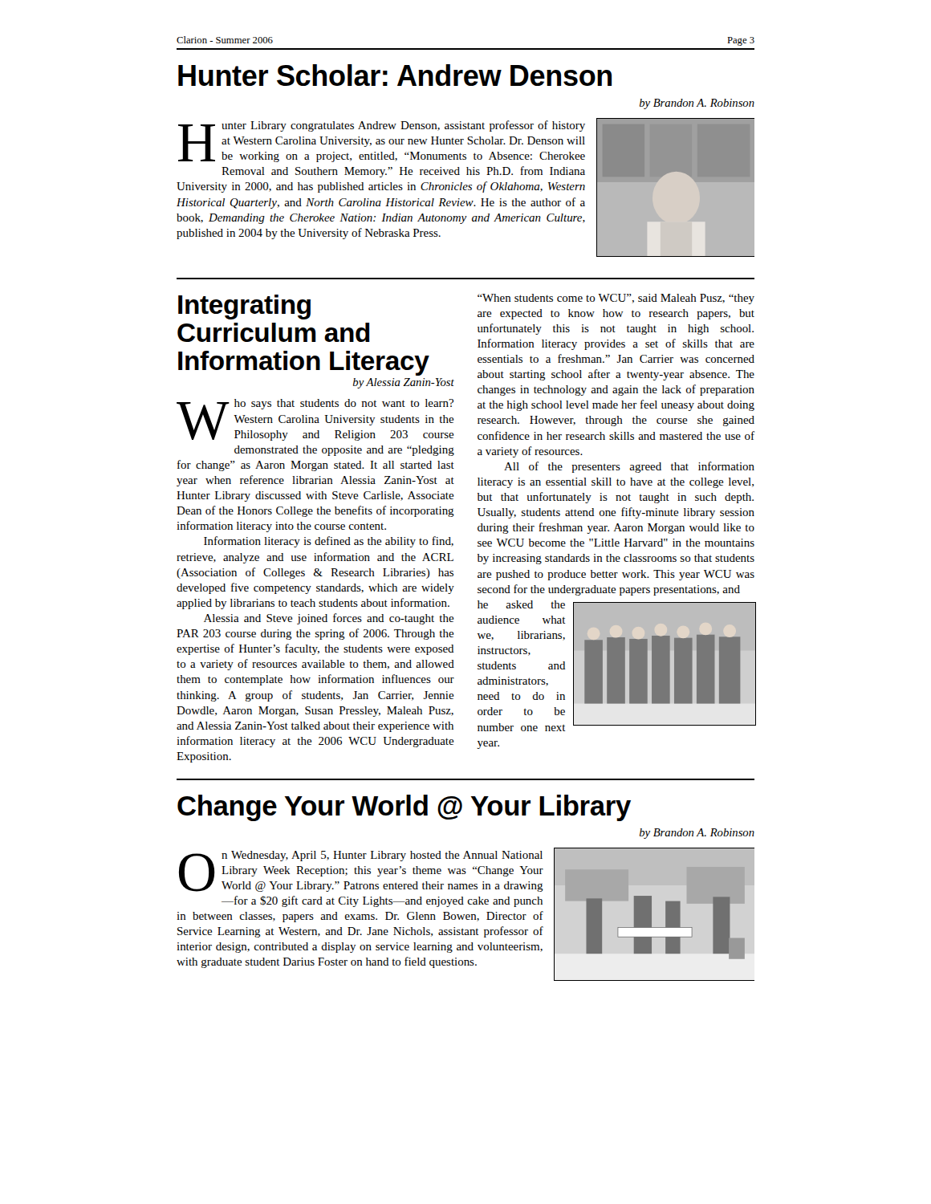Clarion - Summer 2006
Page 3
Hunter Scholar: Andrew Denson
by Brandon A. Robinson
Hunter Library congratulates Andrew Denson, assistant professor of history at Western Carolina University, as our new Hunter Scholar. Dr. Denson will be working on a project, entitled, “Monuments to Absence: Cherokee Removal and Southern Memory.” He received his Ph.D. from Indiana University in 2000, and has published articles in Chronicles of Oklahoma, Western Historical Quarterly, and North Carolina Historical Review. He is the author of a book, Demanding the Cherokee Nation: Indian Autonomy and American Culture, published in 2004 by the University of Nebraska Press.
Integrating Curriculum and Information Literacy
by Alessia Zanin-Yost
Who says that students do not want to learn? Western Carolina University students in the Philosophy and Religion 203 course demonstrated the opposite and are “pledging for change” as Aaron Morgan stated. It all started last year when reference librarian Alessia Zanin-Yost at Hunter Library discussed with Steve Carlisle, Associate Dean of the Honors College the benefits of incorporating information literacy into the course content.
Information literacy is defined as the ability to find, retrieve, analyze and use information and the ACRL (Association of Colleges & Research Libraries) has developed five competency standards, which are widely applied by librarians to teach students about information.
Alessia and Steve joined forces and co-taught the PAR 203 course during the spring of 2006. Through the expertise of Hunter’s faculty, the students were exposed to a variety of resources available to them, and allowed them to contemplate how information influences our thinking. A group of students, Jan Carrier, Jennie Dowdle, Aaron Morgan, Susan Pressley, Maleah Pusz, and Alessia Zanin-Yost talked about their experience with information literacy at the 2006 WCU Undergraduate Exposition.
“When students come to WCU”, said Maleah Pusz, “they are expected to know how to research papers, but unfortunately this is not taught in high school. Information literacy provides a set of skills that are essentials to a freshman.” Jan Carrier was concerned about starting school after a twenty-year absence. The changes in technology and again the lack of preparation at the high school level made her feel uneasy about doing research. However, through the course she gained confidence in her research skills and mastered the use of a variety of resources.
All of the presenters agreed that information literacy is an essential skill to have at the college level, but that unfortunately is not taught in such depth. Usually, students attend one fifty-minute library session during their freshman year. Aaron Morgan would like to see WCU become the "Little Harvard" in the mountains by increasing standards in the classrooms so that students are pushed to produce better work. This year WCU was second for the undergraduate papers presentations, and
he asked the audience what we, librarians, instructors, students and administrators, need to do in order to be number one next year.
Change Your World @ Your Library
by Brandon A. Robinson
On Wednesday, April 5, Hunter Library hosted the Annual National Library Week Reception; this year’s theme was “Change Your World @ Your Library.” Patrons entered their names in a drawing—for a $20 gift card at City Lights—and enjoyed cake and punch in between classes, papers and exams. Dr. Glenn Bowen, Director of Service Learning at Western, and Dr. Jane Nichols, assistant professor of interior design, contributed a display on service learning and volunteerism, with graduate student Darius Foster on hand to field questions.